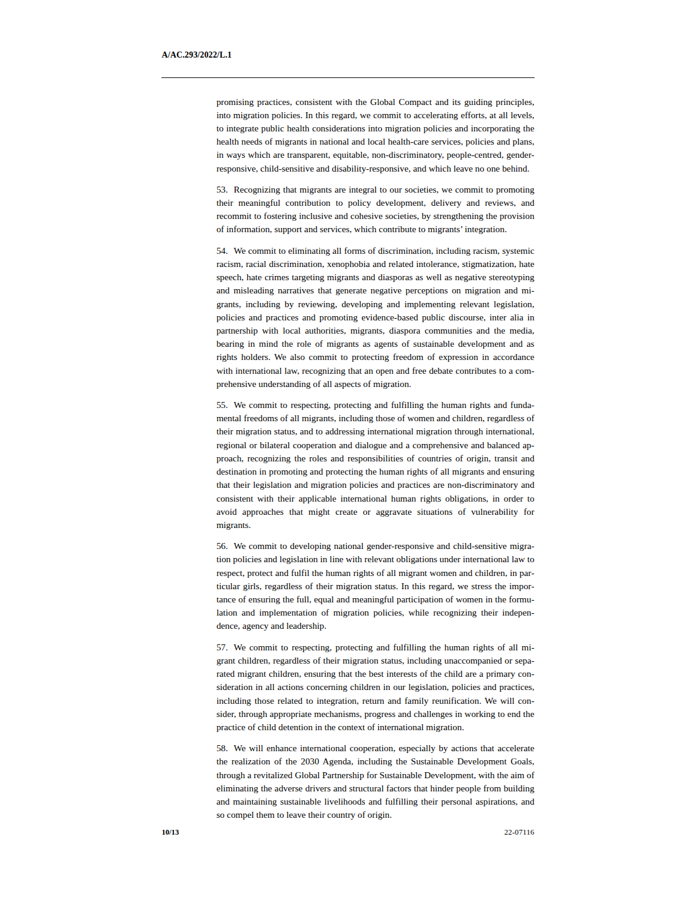A/AC.293/2022/L.1
promising practices, consistent with the Global Compact and its guiding principles, into migration policies. In this regard, we commit to accelerating efforts, at all levels, to integrate public health considerations into migration policies and incorporating the health needs of migrants in national and local health-care services, policies and plans, in ways which are transparent, equitable, non-discriminatory, people-centred, gender-responsive, child-sensitive and disability-responsive, and which leave no one behind.
53. Recognizing that migrants are integral to our societies, we commit to promoting their meaningful contribution to policy development, delivery and reviews, and recommit to fostering inclusive and cohesive societies, by strengthening the provision of information, support and services, which contribute to migrants’ integration.
54. We commit to eliminating all forms of discrimination, including racism, systemic racism, racial discrimination, xenophobia and related intolerance, stigmatization, hate speech, hate crimes targeting migrants and diasporas as well as negative stereotyping and misleading narratives that generate negative perceptions on migration and migrants, including by reviewing, developing and implementing relevant legislation, policies and practices and promoting evidence-based public discourse, inter alia in partnership with local authorities, migrants, diaspora communities and the media, bearing in mind the role of migrants as agents of sustainable development and as rights holders. We also commit to protecting freedom of expression in accordance with international law, recognizing that an open and free debate contributes to a comprehensive understanding of all aspects of migration.
55. We commit to respecting, protecting and fulfilling the human rights and fundamental freedoms of all migrants, including those of women and children, regardless of their migration status, and to addressing international migration through international, regional or bilateral cooperation and dialogue and a comprehensive and balanced approach, recognizing the roles and responsibilities of countries of origin, transit and destination in promoting and protecting the human rights of all migrants and ensuring that their legislation and migration policies and practices are non-discriminatory and consistent with their applicable international human rights obligations, in order to avoid approaches that might create or aggravate situations of vulnerability for migrants.
56. We commit to developing national gender-responsive and child-sensitive migration policies and legislation in line with relevant obligations under international law to respect, protect and fulfil the human rights of all migrant women and children, in particular girls, regardless of their migration status. In this regard, we stress the importance of ensuring the full, equal and meaningful participation of women in the formulation and implementation of migration policies, while recognizing their independence, agency and leadership.
57. We commit to respecting, protecting and fulfilling the human rights of all migrant children, regardless of their migration status, including unaccompanied or separated migrant children, ensuring that the best interests of the child are a primary consideration in all actions concerning children in our legislation, policies and practices, including those related to integration, return and family reunification. We will consider, through appropriate mechanisms, progress and challenges in working to end the practice of child detention in the context of international migration.
58. We will enhance international cooperation, especially by actions that accelerate the realization of the 2030 Agenda, including the Sustainable Development Goals, through a revitalized Global Partnership for Sustainable Development, with the aim of eliminating the adverse drivers and structural factors that hinder people from building and maintaining sustainable livelihoods and fulfilling their personal aspirations, and so compel them to leave their country of origin.
10/13 22-07116